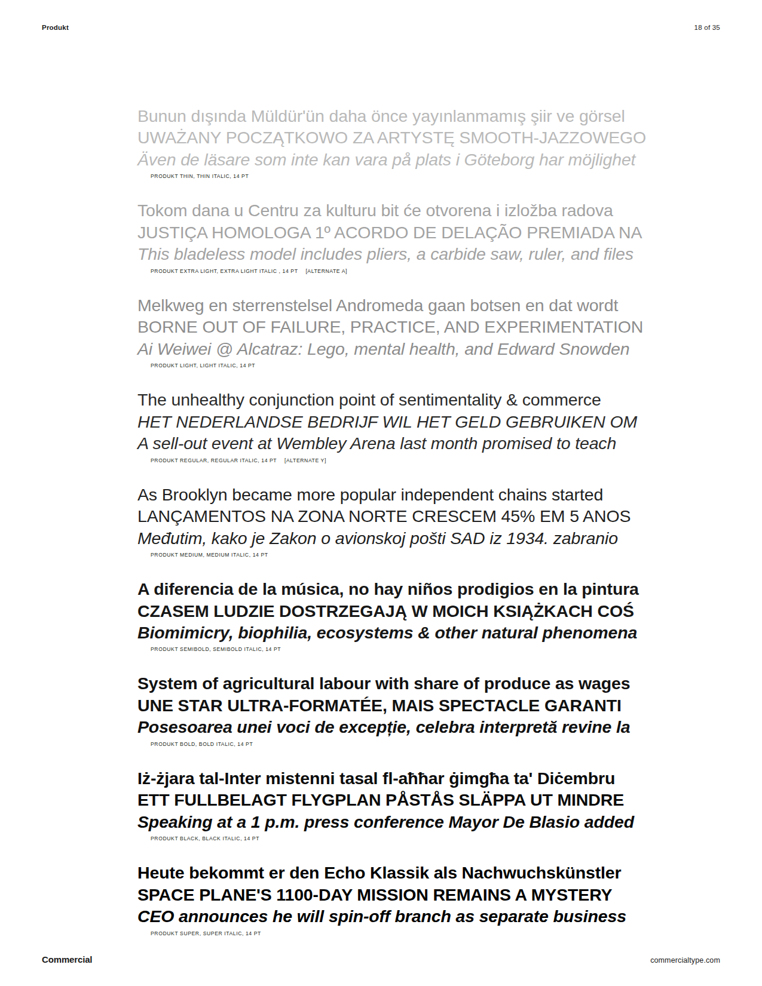Produkt 18 of 35
Bunun dışında Müldür'ün daha önce yayınlanmamış şiir ve görsel
Uważany początkowo za artystę smooth-jazzowego
Även de läsare som inte kan vara på plats i Göteborg har möjlighet
Produkt Thin, Thin Italic, 14 pt
Tokom dana u Centru za kulturu bit će otvorena i izložba radova
Justiça homologa 1º acordo de delação premiada na
This bladeless model includes pliers, a carbide saw, ruler, and files
Produkt Extra Light, Extra Light Italic , 14 pt [alternate a]
Melkweg en sterrenstelsel Andromeda gaan botsen en dat wordt
Borne out of failure, practice, and experimentation
Ai Weiwei @ Alcatraz: Lego, mental health, and Edward Snowden
Produkt Light, Light Italic, 14 pt
The unhealthy conjunction point of sentimentality & commerce
Het Nederlandse bedrijf wil het geld gebruiken om
A sell-out event at Wembley Arena last month promised to teach
Produkt Regular, Regular Italic, 14 pt [alternate y]
As Brooklyn became more popular independent chains started
Lançamentos na Zona Norte crescem 45% em 5 anos
Međutim, kako je Zakon o avionskoj pošti SAD iz 1934. zabranio
Produkt Medium, Medium Italic, 14 pt
A diferencia de la música, no hay niños prodigios en la pintura
Czasem ludzie dostrzegają w moich książkach coś
Biomimicry, biophilia, ecosystems & other natural phenomena
Produkt Semibold, Semibold Italic, 14 pt
System of agricultural labour with share of produce as wages
Une star ultra-formatée, mais spectacle garanti
Posesoarea unei voci de excepție, celebra interpretă revine la
Produkt Bold, Bold Italic, 14 pt
Iż-żjara tal-Inter mistenni tasal fl-aħħar ġimgħa ta' Diċembru
Ett fullbelagt flygplan påstås släppa ut mindre
Speaking at a 1 p.m. press conference Mayor De Blasio added
Produkt Black, Black Italic, 14 pt
Heute bekommt er den Echo Klassik als Nachwuchskünstler
Space plane's 1100-day mission remains a mystery
CEO announces he will spin-off branch as separate business
Produkt Super, Super Italic, 14 pt
Commercial commercialtype.com